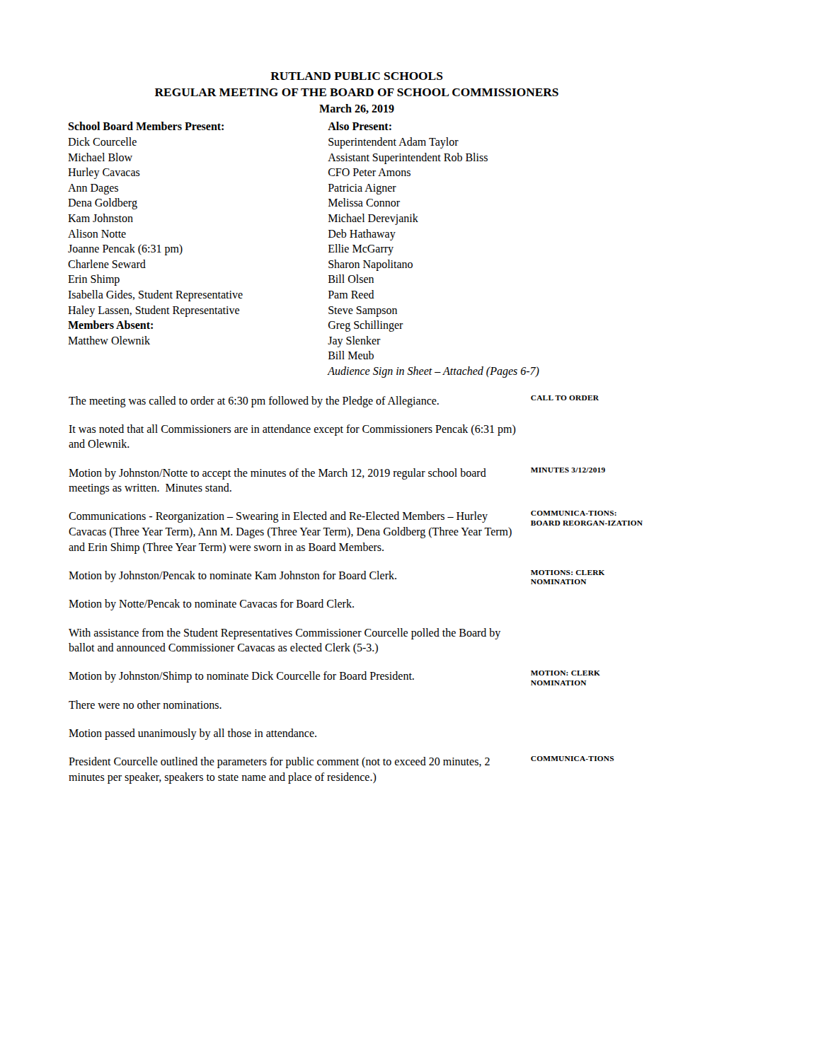RUTLAND PUBLIC SCHOOLS
REGULAR MEETING OF THE BOARD OF SCHOOL COMMISSIONERS
March 26, 2019
| School Board Members Present: | Also Present: |
| Dick Courcelle | Superintendent Adam Taylor |
| Michael Blow | Assistant Superintendent Rob Bliss |
| Hurley Cavacas | CFO Peter Amons |
| Ann Dages | Patricia Aigner |
| Dena Goldberg | Melissa Connor |
| Kam Johnston | Michael Derevjanik |
| Alison Notte | Deb Hathaway |
| Joanne Pencak (6:31 pm) | Ellie McGarry |
| Charlene Seward | Sharon Napolitano |
| Erin Shimp | Bill Olsen |
| Isabella Gides, Student Representative | Pam Reed |
| Haley Lassen, Student Representative | Steve Sampson |
| Members Absent: | Greg Schillinger |
| Matthew Olewnik | Jay Slenker |
| | Bill Meub |
| | Audience Sign in Sheet – Attached (Pages 6-7) |
| The meeting was called to order at 6:30 pm followed by the Pledge of Allegiance. | CALL TO ORDER |
| It was noted that all Commissioners are in attendance except for Commissioners Pencak (6:31 pm) and Olewnik. | |
| Motion by Johnston/Notte to accept the minutes of the March 12, 2019 regular school board meetings as written. Minutes stand. | MINUTES 3/12/2019 |
| Communications - Reorganization – Swearing in Elected and Re-Elected Members – Hurley Cavacas (Three Year Term), Ann M. Dages (Three Year Term), Dena Goldberg (Three Year Term) and Erin Shimp (Three Year Term) were sworn in as Board Members. | COMMUNICA-TIONS: BOARD REORGAN-IZATION |
| Motion by Johnston/Pencak to nominate Kam Johnston for Board Clerk. | MOTIONS: CLERK NOMINATION |
| Motion by Notte/Pencak to nominate Cavacas for Board Clerk. | |
| With assistance from the Student Representatives Commissioner Courcelle polled the Board by ballot and announced Commissioner Cavacas as elected Clerk (5-3.) | |
| Motion by Johnston/Shimp to nominate Dick Courcelle for Board President. | MOTION: CLERK NOMINATION |
| There were no other nominations. | |
| Motion passed unanimously by all those in attendance. | |
| President Courcelle outlined the parameters for public comment (not to exceed 20 minutes, 2 minutes per speaker, speakers to state name and place of residence.) | COMMUNICA-TIONS |